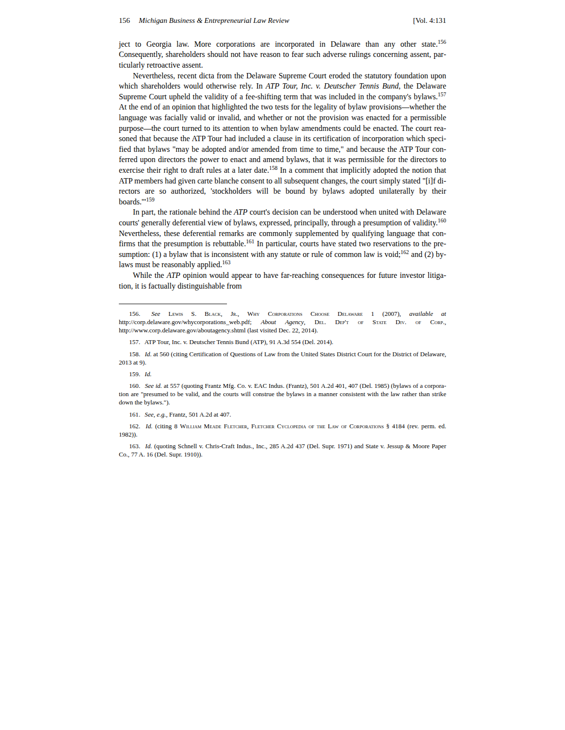156 Michigan Business & Entrepreneurial Law Review [Vol. 4:131
ject to Georgia law. More corporations are incorporated in Delaware than any other state.156 Consequently, shareholders should not have reason to fear such adverse rulings concerning assent, particularly retroactive assent.
Nevertheless, recent dicta from the Delaware Supreme Court eroded the statutory foundation upon which shareholders would otherwise rely. In ATP Tour, Inc. v. Deutscher Tennis Bund, the Delaware Supreme Court upheld the validity of a fee-shifting term that was included in the company's bylaws.157 At the end of an opinion that highlighted the two tests for the legality of bylaw provisions—whether the language was facially valid or invalid, and whether or not the provision was enacted for a permissible purpose—the court turned to its attention to when bylaw amendments could be enacted. The court reasoned that because the ATP Tour had included a clause in its certification of incorporation which specified that bylaws "may be adopted and/or amended from time to time," and because the ATP Tour conferred upon directors the power to enact and amend bylaws, that it was permissible for the directors to exercise their right to draft rules at a later date.158 In a comment that implicitly adopted the notion that ATP members had given carte blanche consent to all subsequent changes, the court simply stated "[i]f directors are so authorized, 'stockholders will be bound by bylaws adopted unilaterally by their boards.'"159
In part, the rationale behind the ATP court's decision can be understood when united with Delaware courts' generally deferential view of bylaws, expressed, principally, through a presumption of validity.160 Nevertheless, these deferential remarks are commonly supplemented by qualifying language that confirms that the presumption is rebuttable.161 In particular, courts have stated two reservations to the presumption: (1) a bylaw that is inconsistent with any statute or rule of common law is void;162 and (2) bylaws must be reasonably applied.163
While the ATP opinion would appear to have far-reaching consequences for future investor litigation, it is factually distinguishable from
156. See Lewis S. Black, Jr., Why Corporations Choose Delaware 1 (2007), available at http://corp.delaware.gov/whycorporations_web.pdf; About Agency, Del. Dep't of State Div. of Corp., http://www.corp.delaware.gov/aboutagency.shtml (last visited Dec. 22, 2014).
157. ATP Tour, Inc. v. Deutscher Tennis Bund (ATP), 91 A.3d 554 (Del. 2014).
158. Id. at 560 (citing Certification of Questions of Law from the United States District Court for the District of Delaware, 2013 at 9).
159. Id.
160. See id. at 557 (quoting Frantz Mfg. Co. v. EAC Indus. (Frantz), 501 A.2d 401, 407 (Del. 1985) (bylaws of a corporation are "presumed to be valid, and the courts will construe the bylaws in a manner consistent with the law rather than strike down the bylaws.").
161. See, e.g., Frantz, 501 A.2d at 407.
162. Id. (citing 8 William Meade Fletcher, Fletcher Cyclopedia of the Law of Corporations § 4184 (rev. perm. ed. 1982)).
163. Id. (quoting Schnell v. Chris-Craft Indus., Inc., 285 A.2d 437 (Del. Supr. 1971) and State v. Jessup & Moore Paper Co., 77 A. 16 (Del. Supr. 1910)).